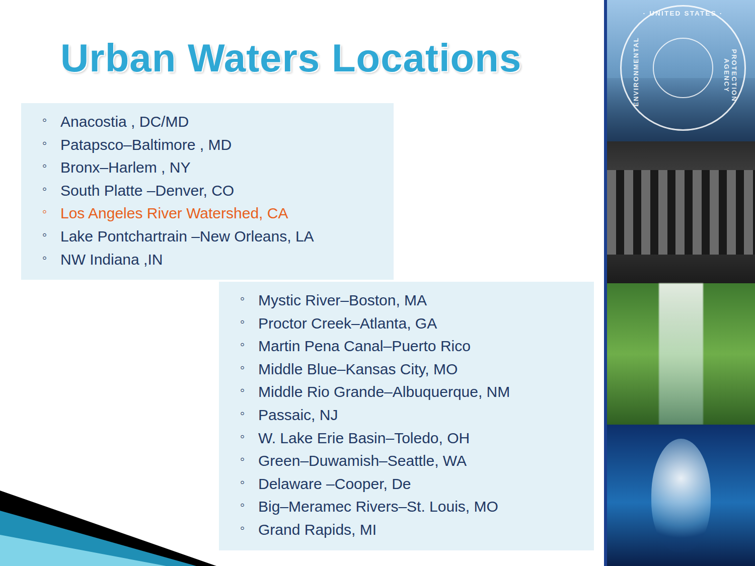Urban Waters Locations
Anacostia , DC/MD
Patapsco–Baltimore , MD
Bronx–Harlem , NY
South Platte –Denver, CO
Los Angeles River Watershed, CA
Lake Pontchartrain –New Orleans, LA
NW Indiana ,IN
Mystic River–Boston, MA
Proctor Creek–Atlanta, GA
Martin Pena Canal–Puerto Rico
Middle Blue–Kansas City, MO
Middle Rio Grande–Albuquerque, NM
Passaic, NJ
W. Lake Erie Basin–Toledo, OH
Green–Duwamish–Seattle, WA
Delaware –Cooper, De
Big–Meramec Rivers–St. Louis, MO
Grand Rapids, MI
· UNITED STATES ·
ENVIRONMENTAL
PROTECTION AGENCY